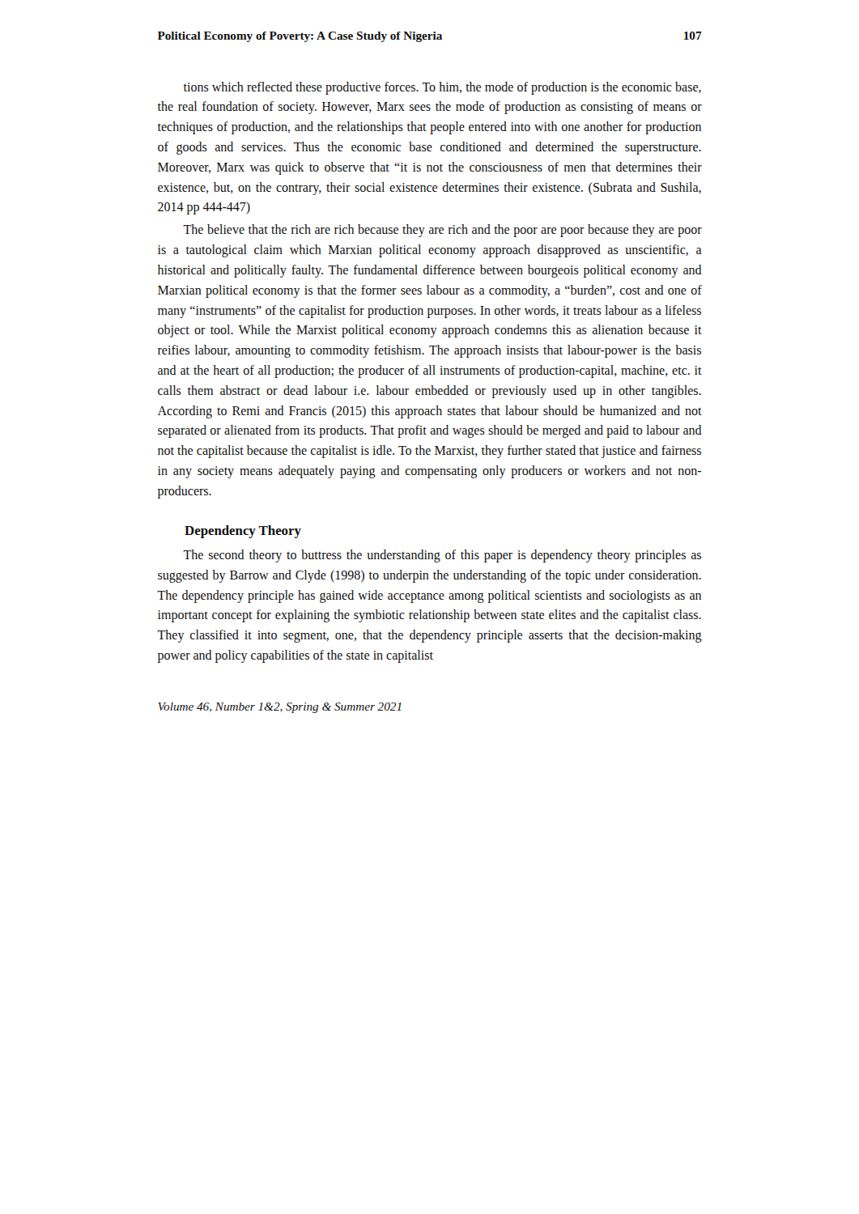Political Economy of Poverty: A Case Study of Nigeria 107
tions which reflected these productive forces. To him, the mode of production is the economic base, the real foundation of society. However, Marx sees the mode of production as consisting of means or techniques of production, and the relationships that people entered into with one another for production of goods and services. Thus the economic base conditioned and determined the superstructure. Moreover, Marx was quick to observe that “it is not the consciousness of men that determines their existence, but, on the contrary, their social existence determines their existence. (Subrata and Sushila, 2014 pp 444-447)
The believe that the rich are rich because they are rich and the poor are poor because they are poor is a tautological claim which Marxian political economy approach disapproved as unscientific, a historical and politically faulty. The fundamental difference between bourgeois political economy and Marxian political economy is that the former sees labour as a commodity, a “burden”, cost and one of many “instruments” of the capitalist for production purposes. In other words, it treats labour as a lifeless object or tool. While the Marxist political economy approach condemns this as alienation because it reifies labour, amounting to commodity fetishism. The approach insists that labour-power is the basis and at the heart of all production; the producer of all instruments of production-capital, machine, etc. it calls them abstract or dead labour i.e. labour embedded or previously used up in other tangibles. According to Remi and Francis (2015) this approach states that labour should be humanized and not separated or alienated from its products. That profit and wages should be merged and paid to labour and not the capitalist because the capitalist is idle. To the Marxist, they further stated that justice and fairness in any society means adequately paying and compensating only producers or workers and not non-producers.
Dependency Theory
The second theory to buttress the understanding of this paper is dependency theory principles as suggested by Barrow and Clyde (1998) to underpin the understanding of the topic under consideration. The dependency principle has gained wide acceptance among political scientists and sociologists as an important concept for explaining the symbiotic relationship between state elites and the capitalist class. They classified it into segment, one, that the dependency principle asserts that the decision-making power and policy capabilities of the state in capitalist
Volume 46, Number 1&2, Spring & Summer 2021